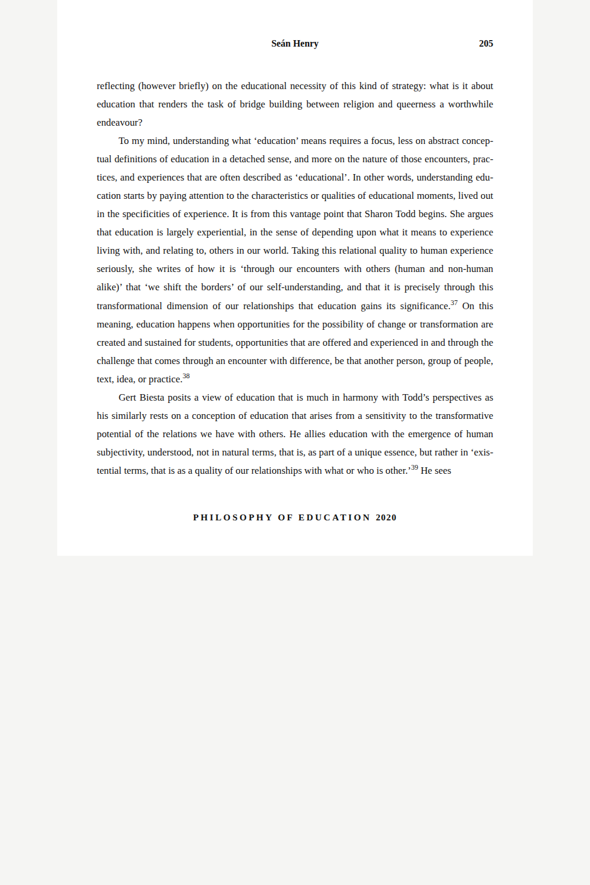205 Seán Henry
reflecting (however briefly) on the educational necessity of this kind of strategy: what is it about education that renders the task of bridge building between religion and queerness a worthwhile endeavour?
To my mind, understanding what ‘education’ means requires a focus, less on abstract conceptual definitions of education in a detached sense, and more on the nature of those encounters, practices, and experiences that are often described as ‘educational’. In other words, understanding education starts by paying attention to the characteristics or qualities of educational moments, lived out in the specificities of experience. It is from this vantage point that Sharon Todd begins. She argues that education is largely experiential, in the sense of depending upon what it means to experience living with, and relating to, others in our world. Taking this relational quality to human experience seriously, she writes of how it is ‘through our encounters with others (human and non-human alike)’ that ‘we shift the borders’ of our self-understanding, and that it is precisely through this transformational dimension of our relationships that education gains its significance.37 On this meaning, education happens when opportunities for the possibility of change or transformation are created and sustained for students, opportunities that are offered and experienced in and through the challenge that comes through an encounter with difference, be that another person, group of people, text, idea, or practice.38
Gert Biesta posits a view of education that is much in harmony with Todd’s perspectives as his similarly rests on a conception of education that arises from a sensitivity to the transformative potential of the relations we have with others. He allies education with the emergence of human subjectivity, understood, not in natural terms, that is, as part of a unique essence, but rather in ‘existential terms, that is as a quality of our relationships with what or who is other.’39 He sees
Philosophy of Education 2020